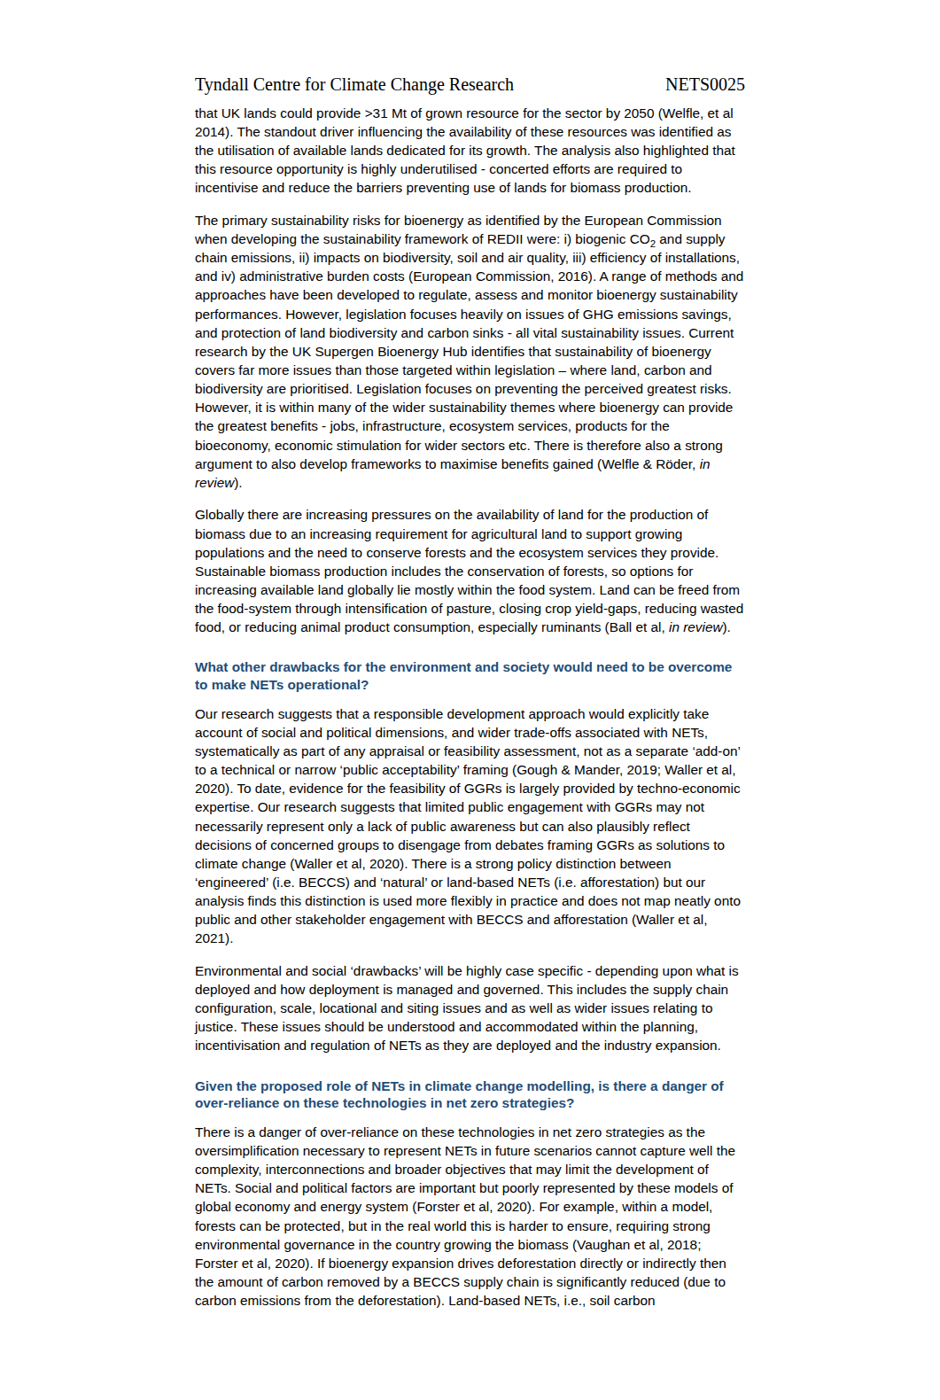Tyndall Centre for Climate Change Research NETS0025
that UK lands could provide >31 Mt of grown resource for the sector by 2050 (Welfle, et al 2014). The standout driver influencing the availability of these resources was identified as the utilisation of available lands dedicated for its growth. The analysis also highlighted that this resource opportunity is highly underutilised - concerted efforts are required to incentivise and reduce the barriers preventing use of lands for biomass production.
The primary sustainability risks for bioenergy as identified by the European Commission when developing the sustainability framework of REDII were: i) biogenic CO2 and supply chain emissions, ii) impacts on biodiversity, soil and air quality, iii) efficiency of installations, and iv) administrative burden costs (European Commission, 2016). A range of methods and approaches have been developed to regulate, assess and monitor bioenergy sustainability performances. However, legislation focuses heavily on issues of GHG emissions savings, and protection of land biodiversity and carbon sinks - all vital sustainability issues. Current research by the UK Supergen Bioenergy Hub identifies that sustainability of bioenergy covers far more issues than those targeted within legislation – where land, carbon and biodiversity are prioritised. Legislation focuses on preventing the perceived greatest risks. However, it is within many of the wider sustainability themes where bioenergy can provide the greatest benefits - jobs, infrastructure, ecosystem services, products for the bioeconomy, economic stimulation for wider sectors etc. There is therefore also a strong argument to also develop frameworks to maximise benefits gained (Welfle & Röder, in review).
Globally there are increasing pressures on the availability of land for the production of biomass due to an increasing requirement for agricultural land to support growing populations and the need to conserve forests and the ecosystem services they provide. Sustainable biomass production includes the conservation of forests, so options for increasing available land globally lie mostly within the food system. Land can be freed from the food-system through intensification of pasture, closing crop yield-gaps, reducing wasted food, or reducing animal product consumption, especially ruminants (Ball et al, in review).
What other drawbacks for the environment and society would need to be overcome to make NETs operational?
Our research suggests that a responsible development approach would explicitly take account of social and political dimensions, and wider trade-offs associated with NETs, systematically as part of any appraisal or feasibility assessment, not as a separate ‘add-on’ to a technical or narrow ‘public acceptability’ framing (Gough & Mander, 2019; Waller et al, 2020). To date, evidence for the feasibility of GGRs is largely provided by techno-economic expertise. Our research suggests that limited public engagement with GGRs may not necessarily represent only a lack of public awareness but can also plausibly reflect decisions of concerned groups to disengage from debates framing GGRs as solutions to climate change (Waller et al, 2020). There is a strong policy distinction between ‘engineered’ (i.e. BECCS) and ‘natural’ or land-based NETs (i.e. afforestation) but our analysis finds this distinction is used more flexibly in practice and does not map neatly onto public and other stakeholder engagement with BECCS and afforestation (Waller et al, 2021).
Environmental and social ‘drawbacks’ will be highly case specific - depending upon what is deployed and how deployment is managed and governed. This includes the supply chain configuration, scale, locational and siting issues and as well as wider issues relating to justice. These issues should be understood and accommodated within the planning, incentivisation and regulation of NETs as they are deployed and the industry expansion.
Given the proposed role of NETs in climate change modelling, is there a danger of over-reliance on these technologies in net zero strategies?
There is a danger of over-reliance on these technologies in net zero strategies as the oversimplification necessary to represent NETs in future scenarios cannot capture well the complexity, interconnections and broader objectives that may limit the development of NETs. Social and political factors are important but poorly represented by these models of global economy and energy system (Forster et al, 2020). For example, within a model, forests can be protected, but in the real world this is harder to ensure, requiring strong environmental governance in the country growing the biomass (Vaughan et al, 2018; Forster et al, 2020). If bioenergy expansion drives deforestation directly or indirectly then the amount of carbon removed by a BECCS supply chain is significantly reduced (due to carbon emissions from the deforestation). Land-based NETs, i.e., soil carbon